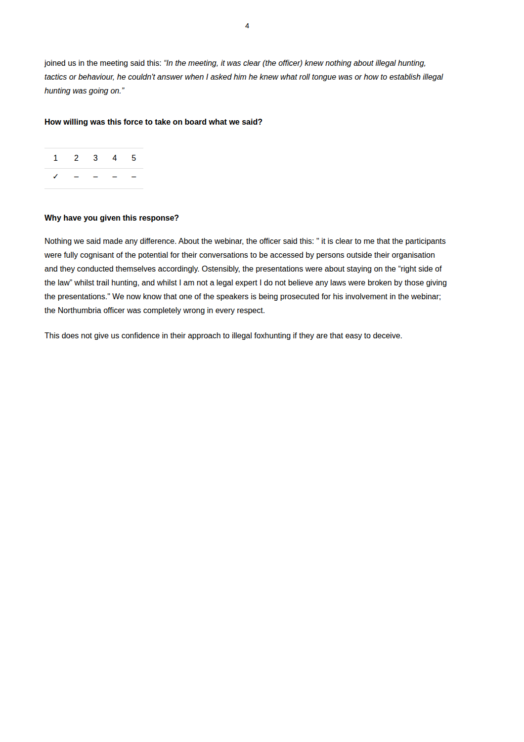4
joined us in the meeting said this: “In the meeting, it was clear (the officer) knew nothing about illegal hunting, tactics or behaviour, he couldn't answer when I asked him he knew what roll tongue was or how to establish illegal hunting was going on.”
How willing was this force to take on board what we said?
| 1 | 2 | 3 | 4 | 5 |
| --- | --- | --- | --- | --- |
| ✓ | – | – | – | – |
Why have you given this response?
Nothing we said made any difference. About the webinar, the officer said this: " it is clear to me that the participants were fully cognisant of the potential for their conversations to be accessed by persons outside their organisation and they conducted themselves accordingly. Ostensibly, the presentations were about staying on the “right side of the law” whilst trail hunting, and whilst I am not a legal expert I do not believe any laws were broken by those giving the presentations." We now know that one of the speakers is being prosecuted for his involvement in the webinar; the Northumbria officer was completely wrong in every respect.
This does not give us confidence in their approach to illegal foxhunting if they are that easy to deceive.